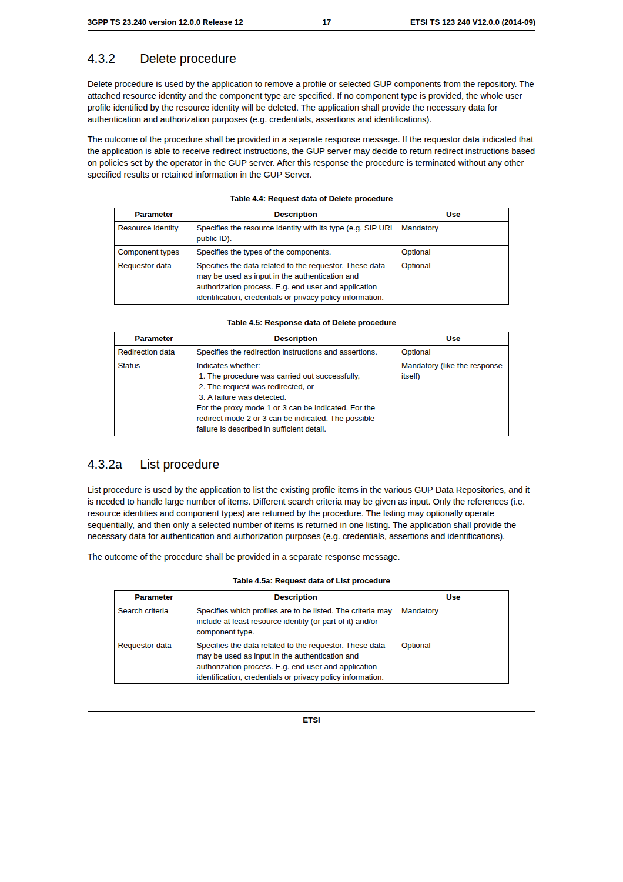3GPP TS 23.240 version 12.0.0 Release 12 17 ETSI TS 123 240 V12.0.0 (2014-09)
4.3.2 Delete procedure
Delete procedure is used by the application to remove a profile or selected GUP components from the repository. The attached resource identity and the component type are specified. If no component type is provided, the whole user profile identified by the resource identity will be deleted. The application shall provide the necessary data for authentication and authorization purposes (e.g. credentials, assertions and identifications).
The outcome of the procedure shall be provided in a separate response message. If the requestor data indicated that the application is able to receive redirect instructions, the GUP server may decide to return redirect instructions based on policies set by the operator in the GUP server. After this response the procedure is terminated without any other specified results or retained information in the GUP Server.
Table 4.4: Request data of Delete procedure
| Parameter | Description | Use |
| --- | --- | --- |
| Resource identity | Specifies the resource identity with its type (e.g. SIP URI public ID). | Mandatory |
| Component types | Specifies the types of the components. | Optional |
| Requestor data | Specifies the data related to the requestor. These data may be used as input in the authentication and authorization process. E.g. end user and application identification, credentials or privacy policy information. | Optional |
Table 4.5: Response data of Delete procedure
| Parameter | Description | Use |
| --- | --- | --- |
| Redirection data | Specifies the redirection instructions and assertions. | Optional |
| Status | Indicates whether: The procedure was carried out successfully, The request was redirected, or A failure was detected. For the proxy mode 1 or 3 can be indicated. For the redirect mode 2 or 3 can be indicated. The possible failure is described in sufficient detail. | Mandatory (like the response itself) |
4.3.2a List procedure
List procedure is used by the application to list the existing profile items in the various GUP Data Repositories, and it is needed to handle large number of items. Different search criteria may be given as input. Only the references (i.e. resource identities and component types) are returned by the procedure. The listing may optionally operate sequentially, and then only a selected number of items is returned in one listing. The application shall provide the necessary data for authentication and authorization purposes (e.g. credentials, assertions and identifications).
The outcome of the procedure shall be provided in a separate response message.
Table 4.5a: Request data of List procedure
| Parameter | Description | Use |
| --- | --- | --- |
| Search criteria | Specifies which profiles are to be listed. The criteria may include at least resource identity (or part of it) and/or component type. | Mandatory |
| Requestor data | Specifies the data related to the requestor. These data may be used as input in the authentication and authorization process. E.g. end user and application identification, credentials or privacy policy information. | Optional |
ETSI